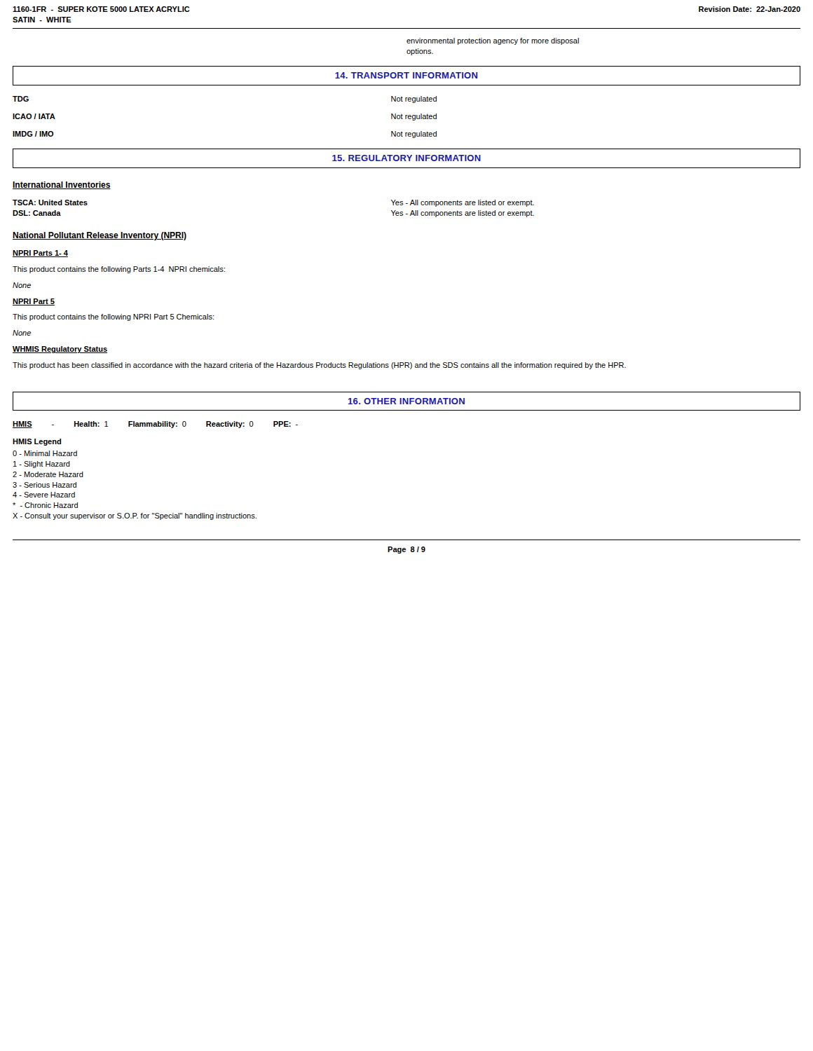1160-1FR - SUPER KOTE 5000 LATEX ACRYLIC
SATIN - WHITE
Revision Date: 22-Jan-2020
environmental protection agency for more disposal
options.
14. TRANSPORT INFORMATION
TDG
Not regulated
ICAO / IATA
Not regulated
IMDG / IMO
Not regulated
15. REGULATORY INFORMATION
International Inventories
TSCA: United States
DSL: Canada
Yes - All components are listed or exempt.
Yes - All components are listed or exempt.
National Pollutant Release Inventory (NPRI)
NPRI Parts 1- 4
This product contains the following Parts 1-4 NPRI chemicals:
None
NPRI Part 5
This product contains the following NPRI Part 5 Chemicals:
None
WHMIS Regulatory Status
This product has been classified in accordance with the hazard criteria of the Hazardous Products Regulations (HPR) and the SDS contains all the information required by the HPR.
16. OTHER INFORMATION
HMIS- Health: 1 Flammability: 0 Reactivity: 0 PPE: -
HMIS Legend
0 - Minimal Hazard
1 - Slight Hazard
2 - Moderate Hazard
3 - Serious Hazard
4 - Severe Hazard
* - Chronic Hazard
X - Consult your supervisor or S.O.P. for "Special" handling instructions.
Page 8 / 9